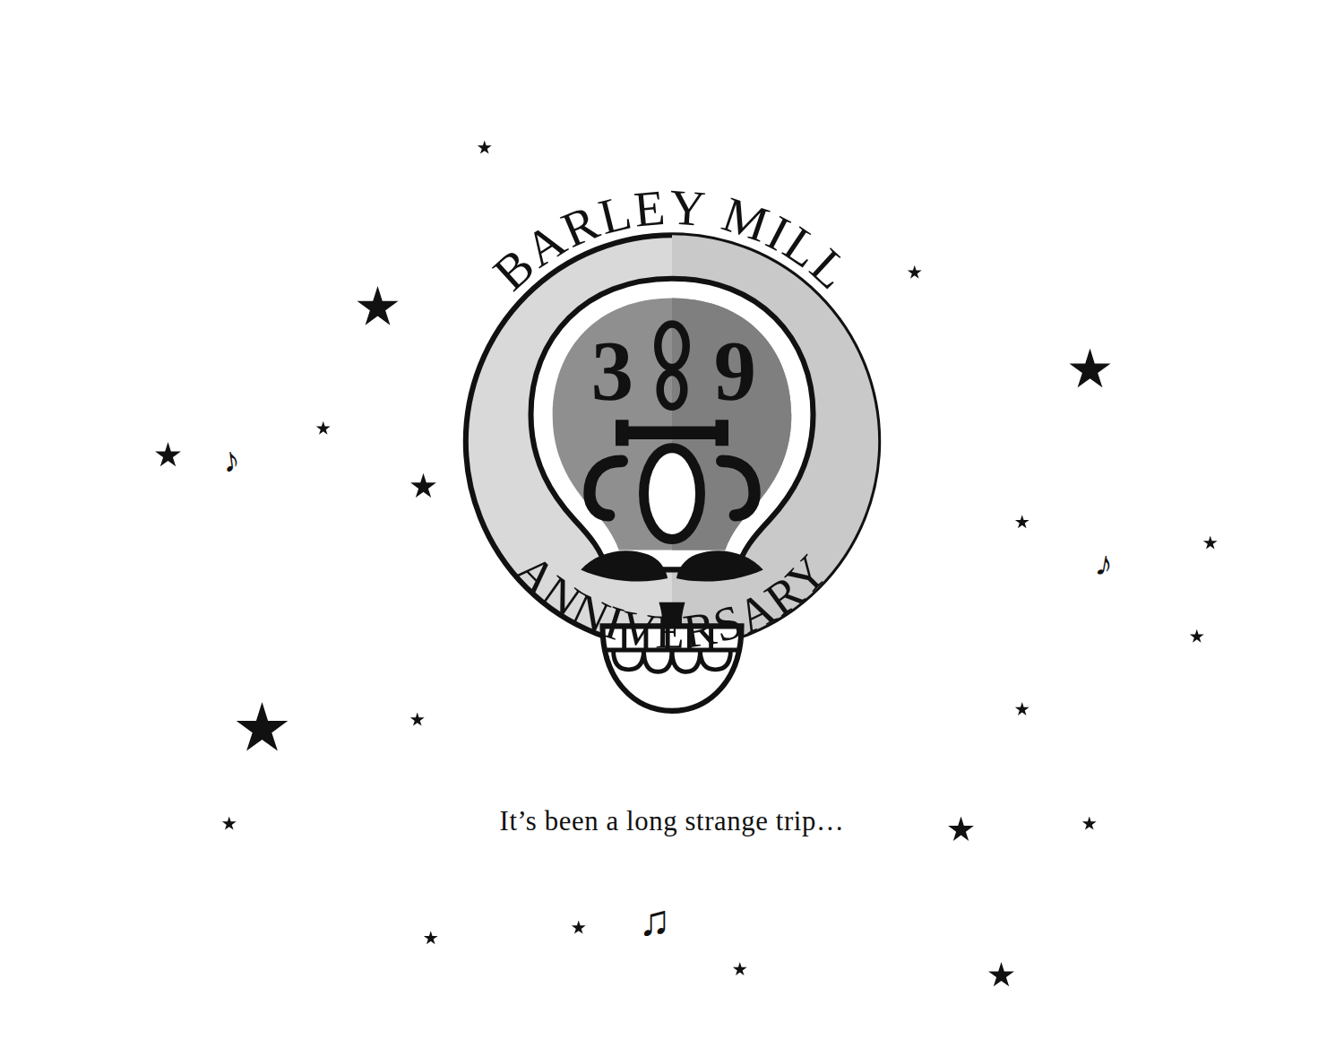♪
♪
♫
3 9 BARLEY MILL ANNIVERSARY
It’s been a long strange trip…